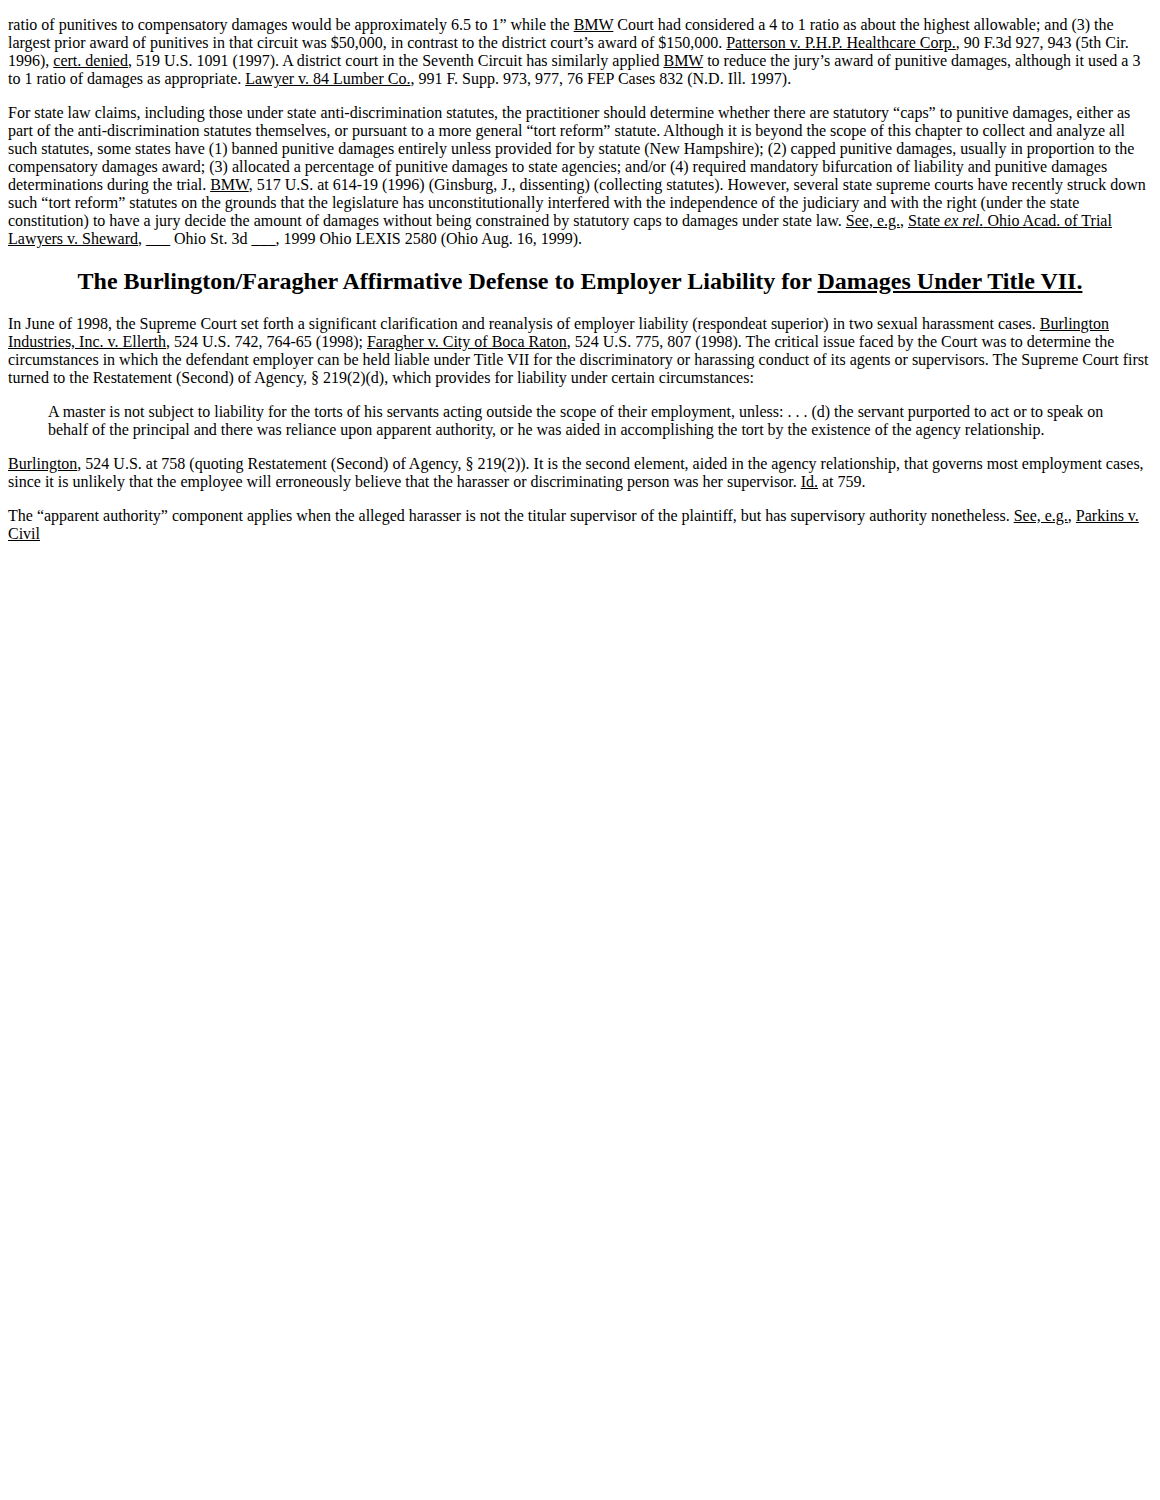ratio of punitives to compensatory damages would be approximately 6.5 to 1” while the BMW Court had considered a 4 to 1 ratio as about the highest allowable; and (3) the largest prior award of punitives in that circuit was $50,000, in contrast to the district court’s award of $150,000. Patterson v. P.H.P. Healthcare Corp., 90 F.3d 927, 943 (5th Cir. 1996), cert. denied, 519 U.S. 1091 (1997). A district court in the Seventh Circuit has similarly applied BMW to reduce the jury’s award of punitive damages, although it used a 3 to 1 ratio of damages as appropriate. Lawyer v. 84 Lumber Co., 991 F. Supp. 973, 977, 76 FEP Cases 832 (N.D. Ill. 1997).
For state law claims, including those under state anti-discrimination statutes, the practitioner should determine whether there are statutory “caps” to punitive damages, either as part of the anti-discrimination statutes themselves, or pursuant to a more general “tort reform” statute. Although it is beyond the scope of this chapter to collect and analyze all such statutes, some states have (1) banned punitive damages entirely unless provided for by statute (New Hampshire); (2) capped punitive damages, usually in proportion to the compensatory damages award; (3) allocated a percentage of punitive damages to state agencies; and/or (4) required mandatory bifurcation of liability and punitive damages determinations during the trial. BMW, 517 U.S. at 614-19 (1996) (Ginsburg, J., dissenting) (collecting statutes). However, several state supreme courts have recently struck down such “tort reform” statutes on the grounds that the legislature has unconstitutionally interfered with the independence of the judiciary and with the right (under the state constitution) to have a jury decide the amount of damages without being constrained by statutory caps to damages under state law. See, e.g., State ex rel. Ohio Acad. of Trial Lawyers v. Sheward, ___ Ohio St. 3d ___, 1999 Ohio LEXIS 2580 (Ohio Aug. 16, 1999).
The Burlington/Faragher Affirmative Defense to Employer Liability for Damages Under Title VII.
In June of 1998, the Supreme Court set forth a significant clarification and reanalysis of employer liability (respondeat superior) in two sexual harassment cases. Burlington Industries, Inc. v. Ellerth, 524 U.S. 742, 764-65 (1998); Faragher v. City of Boca Raton, 524 U.S. 775, 807 (1998). The critical issue faced by the Court was to determine the circumstances in which the defendant employer can be held liable under Title VII for the discriminatory or harassing conduct of its agents or supervisors. The Supreme Court first turned to the Restatement (Second) of Agency, § 219(2)(d), which provides for liability under certain circumstances:
A master is not subject to liability for the torts of his servants acting outside the scope of their employment, unless: . . . (d) the servant purported to act or to speak on behalf of the principal and there was reliance upon apparent authority, or he was aided in accomplishing the tort by the existence of the agency relationship.
Burlington, 524 U.S. at 758 (quoting Restatement (Second) of Agency, § 219(2)). It is the second element, aided in the agency relationship, that governs most employment cases, since it is unlikely that the employee will erroneously believe that the harasser or discriminating person was her supervisor. Id. at 759.
The “apparent authority” component applies when the alleged harasser is not the titular supervisor of the plaintiff, but has supervisory authority nonetheless. See, e.g., Parkins v. Civil